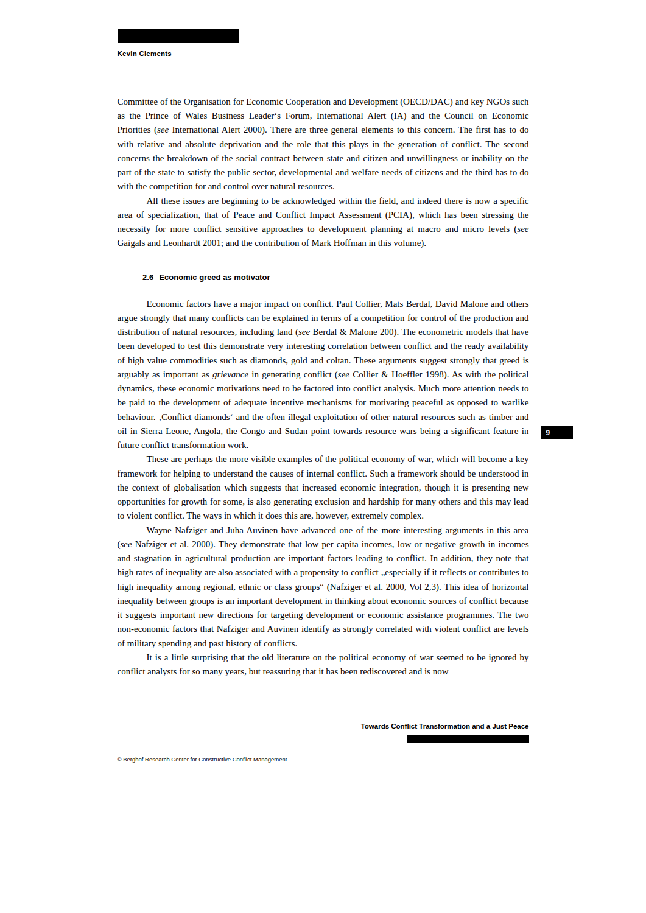Kevin Clements
9
Committee of the Organisation for Economic Cooperation and Development (OECD/DAC) and key NGOs such as the Prince of Wales Business Leader‘s Forum, International Alert (IA) and the Council on Economic Priorities (see International Alert 2000). There are three general elements to this concern. The first has to do with relative and absolute deprivation and the role that this plays in the generation of conflict. The second concerns the breakdown of the social contract between state and citizen and unwillingness or inability on the part of the state to satisfy the public sector, developmental and welfare needs of citizens and the third has to do with the competition for and control over natural resources.
All these issues are beginning to be acknowledged within the field, and indeed there is now a specific area of specialization, that of Peace and Conflict Impact Assessment (PCIA), which has been stressing the necessity for more conflict sensitive approaches to development planning at macro and micro levels (see Gaigals and Leonhardt 2001; and the contribution of Mark Hoffman in this volume).
2.6 Economic greed as motivator
Economic factors have a major impact on conflict. Paul Collier, Mats Berdal, David Malone and others argue strongly that many conflicts can be explained in terms of a competition for control of the production and distribution of natural resources, including land (see Berdal & Malone 200). The econometric models that have been developed to test this demonstrate very interesting correlation between conflict and the ready availability of high value commodities such as diamonds, gold and coltan. These arguments suggest strongly that greed is arguably as important as grievance in generating conflict (see Collier & Hoeffler 1998). As with the political dynamics, these economic motivations need to be factored into conflict analysis. Much more attention needs to be paid to the development of adequate incentive mechanisms for motivating peaceful as opposed to warlike behaviour. ‚Conflict diamonds‘ and the often illegal exploitation of other natural resources such as timber and oil in Sierra Leone, Angola, the Congo and Sudan point towards resource wars being a significant feature in future conflict transformation work.
These are perhaps the more visible examples of the political economy of war, which will become a key framework for helping to understand the causes of internal conflict. Such a framework should be understood in the context of globalisation which suggests that increased economic integration, though it is presenting new opportunities for growth for some, is also generating exclusion and hardship for many others and this may lead to violent conflict. The ways in which it does this are, however, extremely complex.
Wayne Nafziger and Juha Auvinen have advanced one of the more interesting arguments in this area (see Nafziger et al. 2000). They demonstrate that low per capita incomes, low or negative growth in incomes and stagnation in agricultural production are important factors leading to conflict. In addition, they note that high rates of inequality are also associated with a propensity to conflict „especially if it reflects or contributes to high inequality among regional, ethnic or class groups“ (Nafziger et al. 2000, Vol 2,3). This idea of horizontal inequality between groups is an important development in thinking about economic sources of conflict because it suggests important new directions for targeting development or economic assistance programmes. The two non-economic factors that Nafziger and Auvinen identify as strongly correlated with violent conflict are levels of military spending and past history of conflicts.
It is a little surprising that the old literature on the political economy of war seemed to be ignored by conflict analysts for so many years, but reassuring that it has been rediscovered and is now
Towards Conflict Transformation and a Just Peace
© Berghof Research Center for Constructive Conflict Management